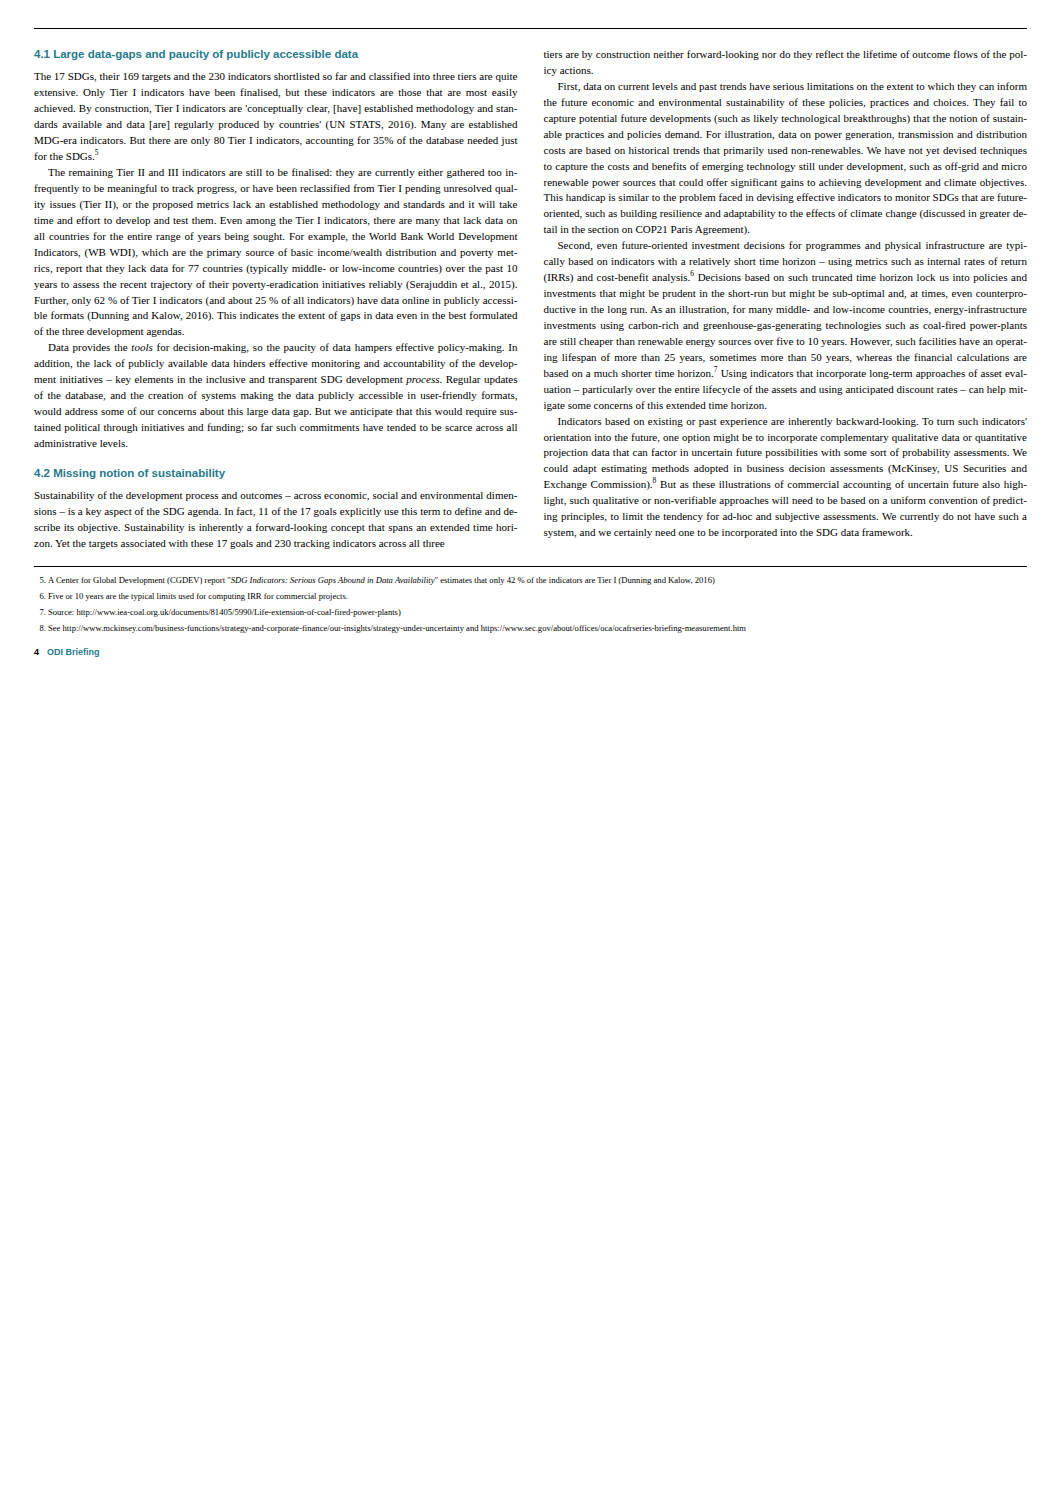4.1 Large data-gaps and paucity of publicly accessible data
The 17 SDGs, their 169 targets and the 230 indicators shortlisted so far and classified into three tiers are quite extensive. Only Tier I indicators have been finalised, but these indicators are those that are most easily achieved. By construction, Tier I indicators are 'conceptually clear, [have] established methodology and standards available and data [are] regularly produced by countries' (UN STATS, 2016). Many are established MDG-era indicators. But there are only 80 Tier I indicators, accounting for 35% of the database needed just for the SDGs.5
The remaining Tier II and III indicators are still to be finalised: they are currently either gathered too infrequently to be meaningful to track progress, or have been reclassified from Tier I pending unresolved quality issues (Tier II), or the proposed metrics lack an established methodology and standards and it will take time and effort to develop and test them. Even among the Tier I indicators, there are many that lack data on all countries for the entire range of years being sought. For example, the World Bank World Development Indicators, (WB WDI), which are the primary source of basic income/wealth distribution and poverty metrics, report that they lack data for 77 countries (typically middle- or low-income countries) over the past 10 years to assess the recent trajectory of their poverty-eradication initiatives reliably (Serajuddin et al., 2015). Further, only 62 % of Tier I indicators (and about 25 % of all indicators) have data online in publicly accessible formats (Dunning and Kalow, 2016). This indicates the extent of gaps in data even in the best formulated of the three development agendas.
Data provides the tools for decision-making, so the paucity of data hampers effective policy-making. In addition, the lack of publicly available data hinders effective monitoring and accountability of the development initiatives – key elements in the inclusive and transparent SDG development process. Regular updates of the database, and the creation of systems making the data publicly accessible in user-friendly formats, would address some of our concerns about this large data gap. But we anticipate that this would require sustained political through initiatives and funding; so far such commitments have tended to be scarce across all administrative levels.
4.2 Missing notion of sustainability
Sustainability of the development process and outcomes – across economic, social and environmental dimensions – is a key aspect of the SDG agenda. In fact, 11 of the 17 goals explicitly use this term to define and describe its objective. Sustainability is inherently a forward-looking concept that spans an extended time horizon. Yet the targets associated with these 17 goals and 230 tracking indicators across all three
tiers are by construction neither forward-looking nor do they reflect the lifetime of outcome flows of the policy actions.
First, data on current levels and past trends have serious limitations on the extent to which they can inform the future economic and environmental sustainability of these policies, practices and choices. They fail to capture potential future developments (such as likely technological breakthroughs) that the notion of sustainable practices and policies demand. For illustration, data on power generation, transmission and distribution costs are based on historical trends that primarily used non-renewables. We have not yet devised techniques to capture the costs and benefits of emerging technology still under development, such as off-grid and micro renewable power sources that could offer significant gains to achieving development and climate objectives. This handicap is similar to the problem faced in devising effective indicators to monitor SDGs that are future-oriented, such as building resilience and adaptability to the effects of climate change (discussed in greater detail in the section on COP21 Paris Agreement).
Second, even future-oriented investment decisions for programmes and physical infrastructure are typically based on indicators with a relatively short time horizon – using metrics such as internal rates of return (IRRs) and cost-benefit analysis.6 Decisions based on such truncated time horizon lock us into policies and investments that might be prudent in the short-run but might be sub-optimal and, at times, even counterproductive in the long run. As an illustration, for many middle- and low-income countries, energy-infrastructure investments using carbon-rich and greenhouse-gas-generating technologies such as coal-fired power-plants are still cheaper than renewable energy sources over five to 10 years. However, such facilities have an operating lifespan of more than 25 years, sometimes more than 50 years, whereas the financial calculations are based on a much shorter time horizon.7 Using indicators that incorporate long-term approaches of asset evaluation – particularly over the entire lifecycle of the assets and using anticipated discount rates – can help mitigate some concerns of this extended time horizon.
Indicators based on existing or past experience are inherently backward-looking. To turn such indicators' orientation into the future, one option might be to incorporate complementary qualitative data or quantitative projection data that can factor in uncertain future possibilities with some sort of probability assessments. We could adapt estimating methods adopted in business decision assessments (McKinsey, US Securities and Exchange Commission).8 But as these illustrations of commercial accounting of uncertain future also highlight, such qualitative or non-verifiable approaches will need to be based on a uniform convention of predicting principles, to limit the tendency for ad-hoc and subjective assessments. We currently do not have such a system, and we certainly need one to be incorporated into the SDG data framework.
A Center for Global Development (CGDEV) report "SDG Indicators: Serious Gaps Abound in Data Availability" estimates that only 42 % of the indicators are Tier I (Dunning and Kalow, 2016)
Five or 10 years are the typical limits used for computing IRR for commercial projects.
Source: http://www.iea-coal.org.uk/documents/81405/5990/Life-extension-of-coal-fired-power-plants)
See http://www.mckinsey.com/business-functions/strategy-and-corporate-finance/our-insights/strategy-under-uncertainty and https://www.sec.gov/about/offices/oca/ocafrseries-briefing-measurement.htm
4 ODI Briefing